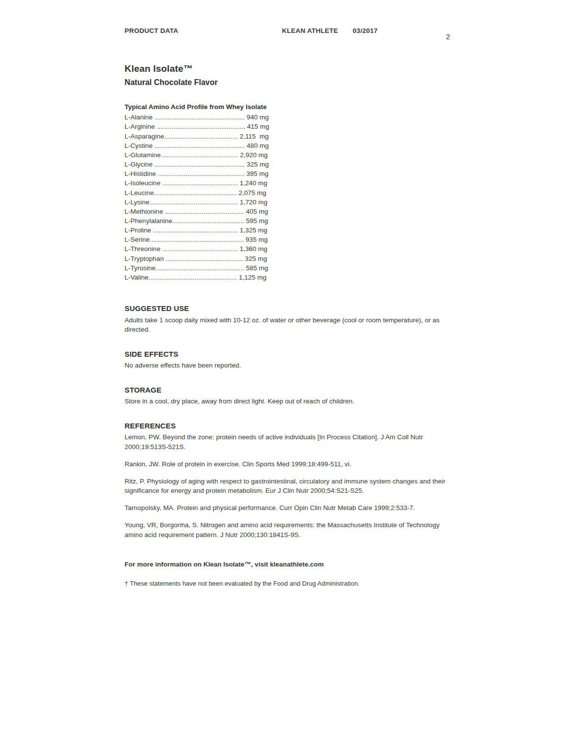PRODUCT DATA
KLEAN ATHLETE03/2017
2
Klean Isolate™
Natural Chocolate Flavor
Typical Amino Acid Profile from Whey Isolate
L-Alanine ................................................. 940 mg
L-Arginine ................................................ 415 mg
L-Asparagine........................................ 2,115 mg
L-Cystine ................................................. 480 mg
L-Glutamine.......................................... 2,920 mg
L-Glycine ................................................. 325 mg
L-Histidine ............................................... 395 mg
L-Isoleucine ......................................... 1,240 mg
L-Leucine............................................. 2,075 mg
L-Lysine................................................ 1,720 mg
L-Methionine ........................................... 405 mg
L-Phenylalanine....................................... 595 mg
L-Proline .............................................. 1,325 mg
L-Serine................................................... 935 mg
L-Threonine ......................................... 1,360 mg
L-Tryptophan .......................................... 325 mg
L-Tyrosine................................................ 585 mg
L-Valine................................................ 1,125 mg
SUGGESTED USE
Adults take 1 scoop daily mixed with 10-12 oz. of water or other beverage (cool or room temperature), or as directed.
SIDE EFFECTS
No adverse effects have been reported.
STORAGE
Store in a cool, dry place, away from direct light. Keep out of reach of children.
REFERENCES
Lemon, PW. Beyond the zone: protein needs of active individuals [In Process Citation]. J Am Coll Nutr 2000;19:513S-521S.
Rankin, JW. Role of protein in exercise. Clin Sports Med 1999;18:499-511, vi.
Ritz, P. Physiology of aging with respect to gastrointestinal, circulatory and immune system changes and their significance for energy and protein metabolism. Eur J Clin Nutr 2000;54:S21-S25.
Tarnopolsky, MA. Protein and physical performance. Curr Opin Clin Nutr Metab Care 1999;2:533-7.
Young, VR, Borgonha, S. Nitrogen and amino acid requirements: the Massachusetts Institute of Technology amino acid requirement pattern. J Nutr 2000;130:1841S-9S.
For more information on Klean Isolate™, visit kleanathlete.com
† These statements have not been evaluated by the Food and Drug Administration.